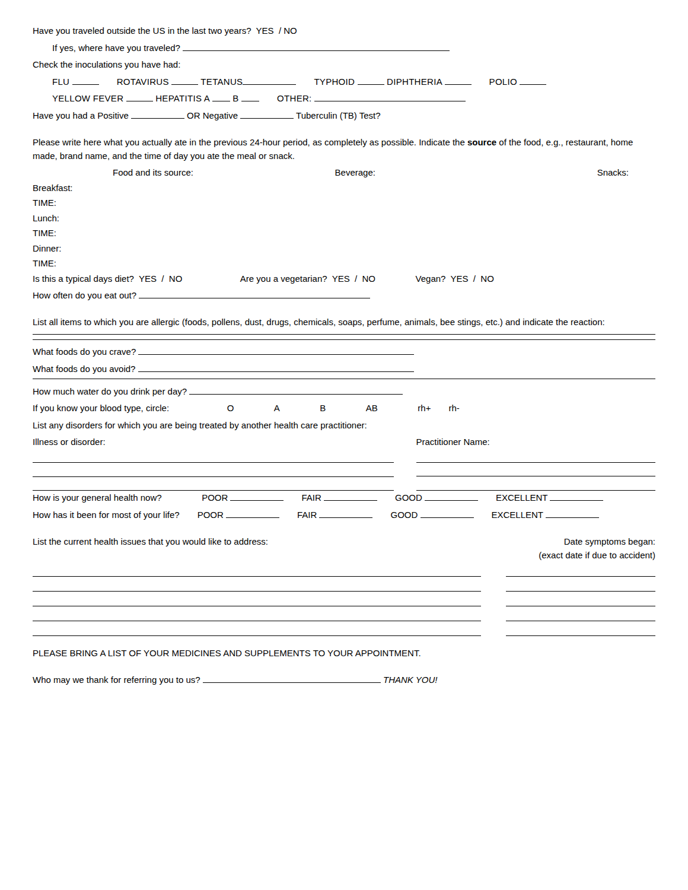Have you traveled outside the US in the last two years? YES / NO
If yes, where have you traveled?
Check the inoculations you have had:
FLU ROTAVIRUS TETANUS TYPHOID DIPHTHERIA POLIO
YELLOW FEVER HEPATITIS A B OTHER:
Have you had a Positive OR Negative Tuberculin (TB) Test?
Please write here what you actually ate in the previous 24-hour period, as completely as possible. Indicate the source of the food, e.g., restaurant, home made, brand name, and the time of day you ate the meal or snack.
Food and its source:
Beverage:
Snacks:
Breakfast:
TIME:
Lunch:
TIME:
Dinner:
TIME:
Is this a typical days diet? YES / NO Are you a vegetarian? YES / NO Vegan? YES / NO
How often do you eat out?
List all items to which you are allergic (foods, pollens, dust, drugs, chemicals, soaps, perfume, animals, bee stings, etc.) and indicate the reaction:
What foods do you crave?
What foods do you avoid?
How much water do you drink per day?
If you know your blood type, circle: O A B AB rh+ rh-
List any disorders for which you are being treated by another health care practitioner:
| Illness or disorder: | Practitioner Name: |
How is your general health now? POOR FAIR GOOD EXCELLENT
How has it been for most of your life? POOR FAIR GOOD EXCELLENT
| List the current health issues that you would like to address: | | Date symptoms began: |
| | | (exact date if due to accident) |
Please bring a list of your medicines and supplements to your appointment.
Who may we thank for referring you to us? THANK YOU!